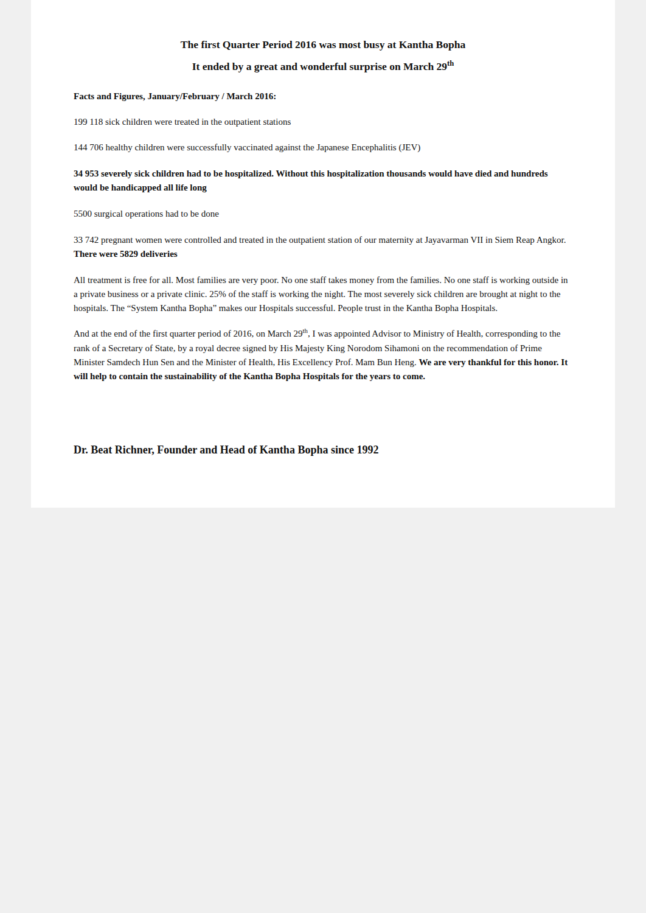The first Quarter Period 2016 was most busy at Kantha Bopha It ended by a great and wonderful surprise on March 29th
Facts and Figures, January/February / March 2016:
199 118 sick children were treated in the outpatient stations
144 706 healthy children were successfully vaccinated against the Japanese Encephalitis (JEV)
34 953 severely sick children had to be hospitalized. Without this hospitalization thousands would have died and hundreds would be handicapped all life long
5500 surgical operations had to be done
33 742 pregnant women were controlled and treated in the outpatient station of our maternity at Jayavarman VII in Siem Reap Angkor. There were 5829 deliveries
All treatment is free for all. Most families are very poor. No one staff takes money from the families. No one staff is working outside in a private business or a private clinic. 25% of the staff is working the night. The most severely sick children are brought at night to the hospitals. The “System Kantha Bopha” makes our Hospitals successful. People trust in the Kantha Bopha Hospitals.
And at the end of the first quarter period of 2016, on March 29th, I was appointed Advisor to Ministry of Health, corresponding to the rank of a Secretary of State, by a royal decree signed by His Majesty King Norodom Sihamoni on the recommendation of Prime Minister Samdech Hun Sen and the Minister of Health, His Excellency Prof. Mam Bun Heng. We are very thankful for this honor. It will help to contain the sustainability of the Kantha Bopha Hospitals for the years to come.
Dr. Beat Richner, Founder and Head of Kantha Bopha since 1992